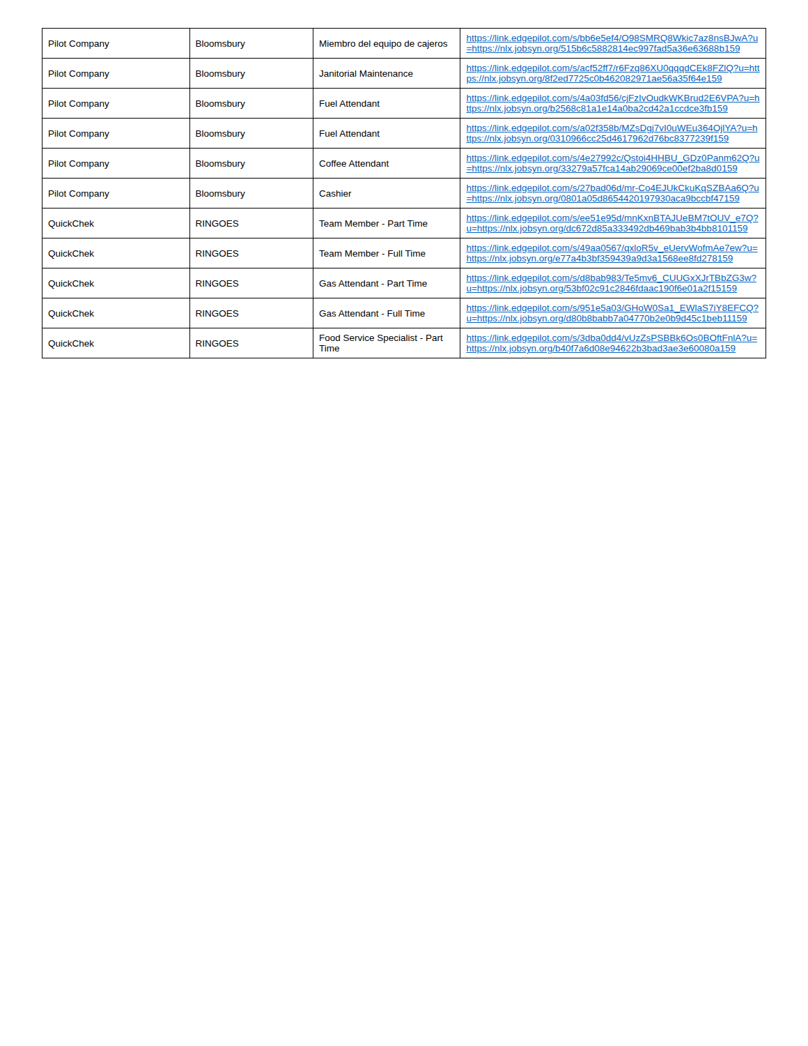| Pilot Company | Bloomsbury | Miembro del equipo de cajeros | https://link.edgepilot.com/s/bb6e5ef4/O98SMRQ8Wkic7az8nsBJwA?u=https://nlx.jobsyn.org/515b6c5882814ec997fad5a36e63688b159 |
| Pilot Company | Bloomsbury | Janitorial Maintenance | https://link.edgepilot.com/s/acf52ff7/r6Fzq86XU0qqqdCEk8FZlQ?u=https://nlx.jobsyn.org/8f2ed7725c0b462082971ae56a35f64e159 |
| Pilot Company | Bloomsbury | Fuel Attendant | https://link.edgepilot.com/s/4a03fd56/cjFzIvOudkWKBrud2E6VPA?u=https://nlx.jobsyn.org/b2568c81a1e14a0ba2cd42a1ccdce3fb159 |
| Pilot Company | Bloomsbury | Fuel Attendant | https://link.edgepilot.com/s/a02f358b/MZsDgj7vI0uWEu364OjlYA?u=https://nlx.jobsyn.org/0310966cc25d4617962d76bc8377239f159 |
| Pilot Company | Bloomsbury | Coffee Attendant | https://link.edgepilot.com/s/4e27992c/Qstoi4HHBU_GDz0Panm62Q?u=https://nlx.jobsyn.org/33279a57fca14ab29069ce00ef2ba8d0159 |
| Pilot Company | Bloomsbury | Cashier | https://link.edgepilot.com/s/27bad06d/mr-Co4EJUkCkuKqSZBAa6Q?u=https://nlx.jobsyn.org/0801a05d8654420197930aca9bccbf47159 |
| QuickChek | RINGOES | Team Member - Part Time | https://link.edgepilot.com/s/ee51e95d/mnKxnBTAJUeBM7tOUV_e7Q?u=https://nlx.jobsyn.org/dc672d85a333492db469bab3b4bb8101159 |
| QuickChek | RINGOES | Team Member - Full Time | https://link.edgepilot.com/s/49aa0567/qxloR5v_eUervWofmAe7ew?u=https://nlx.jobsyn.org/e77a4b3bf359439a9d3a1568ee8fd278159 |
| QuickChek | RINGOES | Gas Attendant - Part Time | https://link.edgepilot.com/s/d8bab983/Te5mv6_CUUGxXJrTBbZG3w?u=https://nlx.jobsyn.org/53bf02c91c2846fdaac190f6e01a2f15159 |
| QuickChek | RINGOES | Gas Attendant - Full Time | https://link.edgepilot.com/s/951e5a03/GHoW0Sa1_EWlaS7iY8EFCQ?u=https://nlx.jobsyn.org/d80b8babb7a04770b2e0b9d45c1beb11159 |
| QuickChek | RINGOES | Food Service Specialist - Part Time | https://link.edgepilot.com/s/3dba0dd4/vUzZsPSBBk6Os0BOftFnlA?u=https://nlx.jobsyn.org/b40f7a6d08e94622b3bad3ae3e60080a159 |